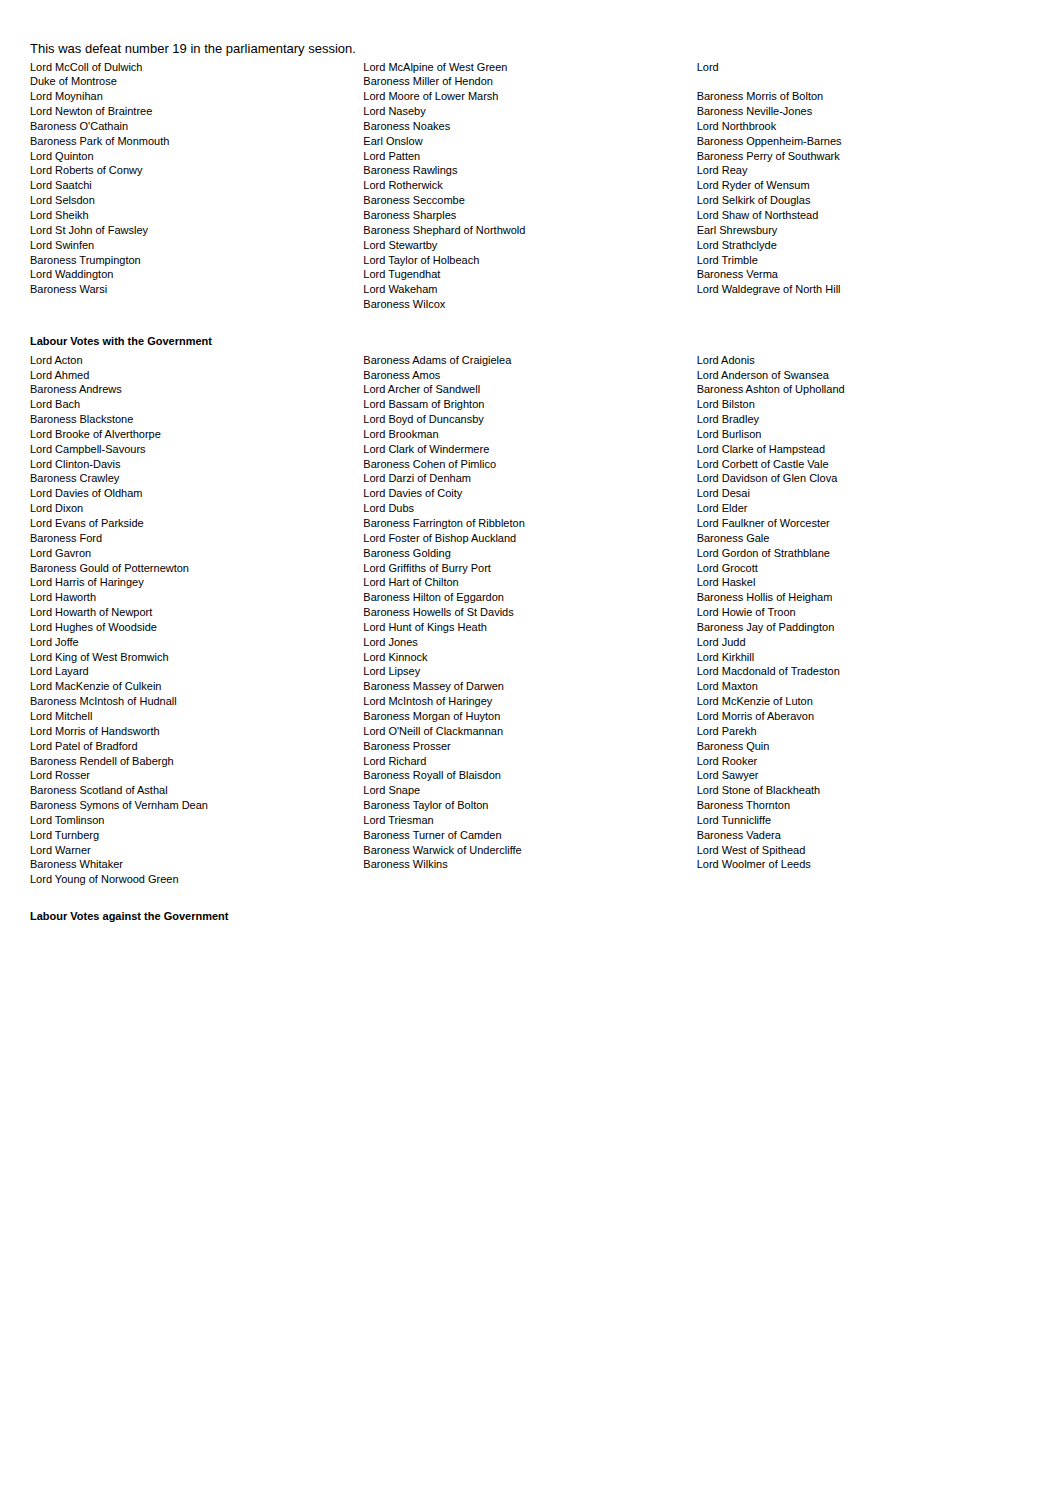This was defeat number 19 in the parliamentary session.
| Lord McColl of Dulwich | Lord McAlpine of West Green | Lord |
| Duke of Montrose | Baroness Miller of Hendon | |
| Lord Moynihan | Lord Moore of Lower Marsh | Baroness Morris of Bolton |
| Lord Newton of Braintree | Lord Naseby | Baroness Neville-Jones |
| Baroness O'Cathain | Baroness Noakes | Lord Northbrook |
| Baroness Park of Monmouth | Earl Onslow | Baroness Oppenheim-Barnes |
| Lord Quinton | Lord Patten | Baroness Perry of Southwark |
| Lord Roberts of Conwy | Baroness Rawlings | Lord Reay |
| Lord Saatchi | Lord Rotherwick | Lord Ryder of Wensum |
| Lord Selsdon | Baroness Seccombe | Lord Selkirk of Douglas |
| Lord Sheikh | Baroness Sharples | Lord Shaw of Northstead |
| Lord St John of Fawsley | Baroness Shephard of Northwold | Earl Shrewsbury |
| Lord Swinfen | Lord Stewartby | Lord Strathclyde |
| Baroness Trumpington | Lord Taylor of Holbeach | Lord Trimble |
| Lord Waddington | Lord Tugendhat | Baroness Verma |
| Baroness Warsi | Lord Wakeham | Lord Waldegrave of North Hill |
| | Baroness Wilcox | |
Labour Votes with the Government
| Lord Acton | Baroness Adams of Craigielea | Lord Adonis |
| Lord Ahmed | Baroness Amos | Lord Anderson of Swansea |
| Baroness Andrews | Lord Archer of Sandwell | Baroness Ashton of Upholland |
| Lord Bach | Lord Bassam of Brighton | Lord Bilston |
| Baroness Blackstone | Lord Boyd of Duncansby | Lord Bradley |
| Lord Brooke of Alverthorpe | Lord Brookman | Lord Burlison |
| Lord Campbell-Savours | Lord Clark of Windermere | Lord Clarke of Hampstead |
| Lord Clinton-Davis | Baroness Cohen of Pimlico | Lord Corbett of Castle Vale |
| Baroness Crawley | Lord Darzi of Denham | Lord Davidson of Glen Clova |
| Lord Davies of Oldham | Lord Davies of Coity | Lord Desai |
| Lord Dixon | Lord Dubs | Lord Elder |
| Lord Evans of Parkside | Baroness Farrington of Ribbleton | Lord Faulkner of Worcester |
| Baroness Ford | Lord Foster of Bishop Auckland | Baroness Gale |
| Lord Gavron | Baroness Golding | Lord Gordon of Strathblane |
| Baroness Gould of Potternewton | Lord Griffiths of Burry Port | Lord Grocott |
| Lord Harris of Haringey | Lord Hart of Chilton | Lord Haskel |
| Lord Haworth | Baroness Hilton of Eggardon | Baroness Hollis of Heigham |
| Lord Howarth of Newport | Baroness Howells of St Davids | Lord Howie of Troon |
| Lord Hughes of Woodside | Lord Hunt of Kings Heath | Baroness Jay of Paddington |
| Lord Joffe | Lord Jones | Lord Judd |
| Lord King of West Bromwich | Lord Kinnock | Lord Kirkhill |
| Lord Layard | Lord Lipsey | Lord Macdonald of Tradeston |
| Lord MacKenzie of Culkein | Baroness Massey of Darwen | Lord Maxton |
| Baroness McIntosh of Hudnall | Lord McIntosh of Haringey | Lord McKenzie of Luton |
| Lord Mitchell | Baroness Morgan of Huyton | Lord Morris of Aberavon |
| Lord Morris of Handsworth | Lord O'Neill of Clackmannan | Lord Parekh |
| Lord Patel of Bradford | Baroness Prosser | Baroness Quin |
| Baroness Rendell of Babergh | Lord Richard | Lord Rooker |
| Lord Rosser | Baroness Royall of Blaisdon | Lord Sawyer |
| Baroness Scotland of Asthal | Lord Snape | Lord Stone of Blackheath |
| Baroness Symons of Vernham Dean | Baroness Taylor of Bolton | Baroness Thornton |
| Lord Tomlinson | Lord Triesman | Lord Tunnicliffe |
| Lord Turnberg | Baroness Turner of Camden | Baroness Vadera |
| Lord Warner | Baroness Warwick of Undercliffe | Lord West of Spithead |
| Baroness Whitaker | Baroness Wilkins | Lord Woolmer of Leeds |
| Lord Young of Norwood Green | | |
Labour Votes against the Government